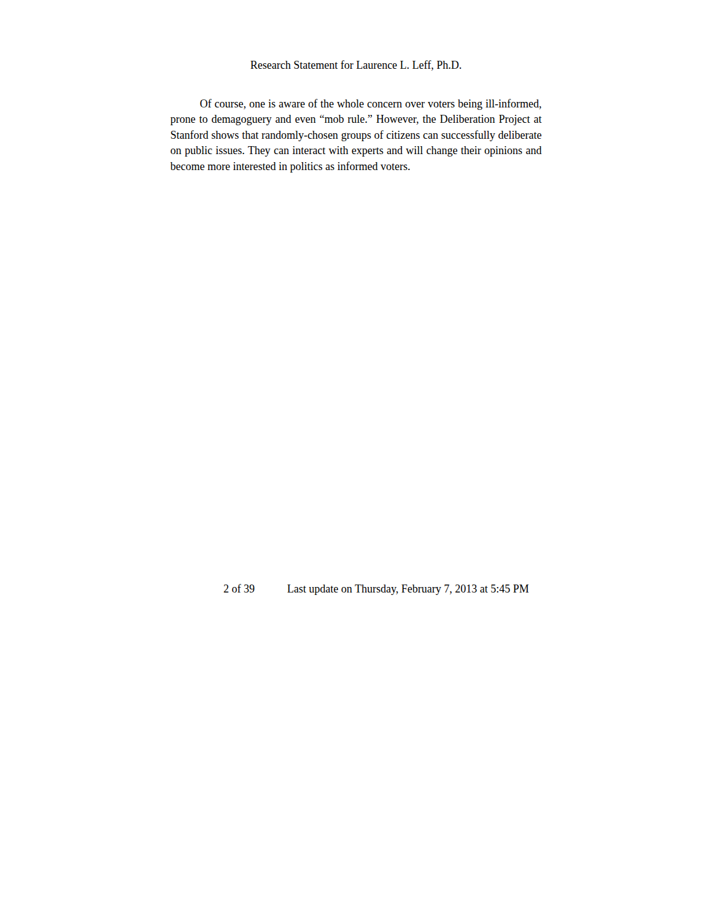Research Statement for Laurence L. Leff, Ph.D.
Of course, one is aware of the whole concern over voters being ill-informed, prone to demagoguery and even “mob rule.” However, the Deliberation Project at Stanford shows that randomly-chosen groups of citizens can successfully deliberate on public issues. They can interact with experts and will change their opinions and become more interested in politics as informed voters.
2 of 39 Last update on Thursday, February 7, 2013 at 5:45 PM